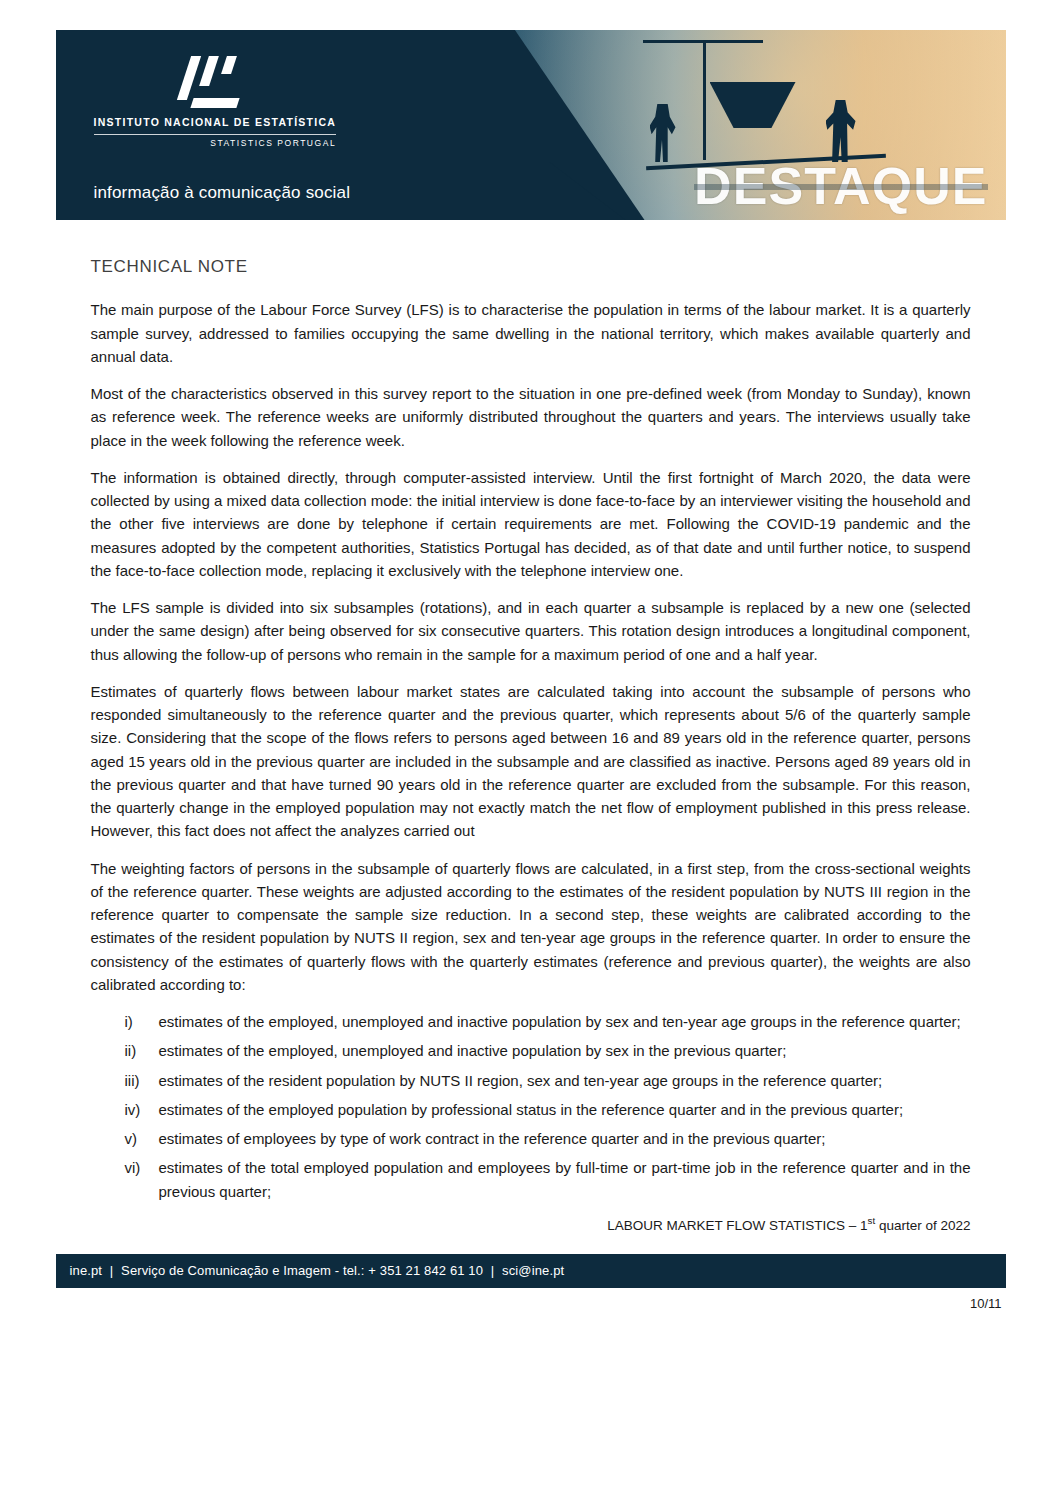INSTITUTO NACIONAL DE ESTATÍSTICA
STATISTICS PORTUGAL
informação à comunicação social
DESTAQUE
TECHNICAL NOTE
The main purpose of the Labour Force Survey (LFS) is to characterise the population in terms of the labour market. It is a quarterly sample survey, addressed to families occupying the same dwelling in the national territory, which makes available quarterly and annual data.
Most of the characteristics observed in this survey report to the situation in one pre-defined week (from Monday to Sunday), known as reference week. The reference weeks are uniformly distributed throughout the quarters and years. The interviews usually take place in the week following the reference week.
The information is obtained directly, through computer-assisted interview. Until the first fortnight of March 2020, the data were collected by using a mixed data collection mode: the initial interview is done face-to-face by an interviewer visiting the household and the other five interviews are done by telephone if certain requirements are met. Following the COVID-19 pandemic and the measures adopted by the competent authorities, Statistics Portugal has decided, as of that date and until further notice, to suspend the face-to-face collection mode, replacing it exclusively with the telephone interview one.
The LFS sample is divided into six subsamples (rotations), and in each quarter a subsample is replaced by a new one (selected under the same design) after being observed for six consecutive quarters. This rotation design introduces a longitudinal component, thus allowing the follow-up of persons who remain in the sample for a maximum period of one and a half year.
Estimates of quarterly flows between labour market states are calculated taking into account the subsample of persons who responded simultaneously to the reference quarter and the previous quarter, which represents about 5/6 of the quarterly sample size. Considering that the scope of the flows refers to persons aged between 16 and 89 years old in the reference quarter, persons aged 15 years old in the previous quarter are included in the subsample and are classified as inactive. Persons aged 89 years old in the previous quarter and that have turned 90 years old in the reference quarter are excluded from the subsample. For this reason, the quarterly change in the employed population may not exactly match the net flow of employment published in this press release. However, this fact does not affect the analyzes carried out
The weighting factors of persons in the subsample of quarterly flows are calculated, in a first step, from the cross-sectional weights of the reference quarter. These weights are adjusted according to the estimates of the resident population by NUTS III region in the reference quarter to compensate the sample size reduction. In a second step, these weights are calibrated according to the estimates of the resident population by NUTS II region, sex and ten-year age groups in the reference quarter. In order to ensure the consistency of the estimates of quarterly flows with the quarterly estimates (reference and previous quarter), the weights are also calibrated according to:
estimates of the employed, unemployed and inactive population by sex and ten-year age groups in the reference quarter;
estimates of the employed, unemployed and inactive population by sex in the previous quarter;
estimates of the resident population by NUTS II region, sex and ten-year age groups in the reference quarter;
estimates of the employed population by professional status in the reference quarter and in the previous quarter;
estimates of employees by type of work contract in the reference quarter and in the previous quarter;
estimates of the total employed population and employees by full-time or part-time job in the reference quarter and in the previous quarter;
LABOUR MARKET FLOW STATISTICS – 1st quarter of 2022
ine.pt | Serviço de Comunicação e Imagem - tel.: + 351 21 842 61 10 | sci@ine.pt
10/11